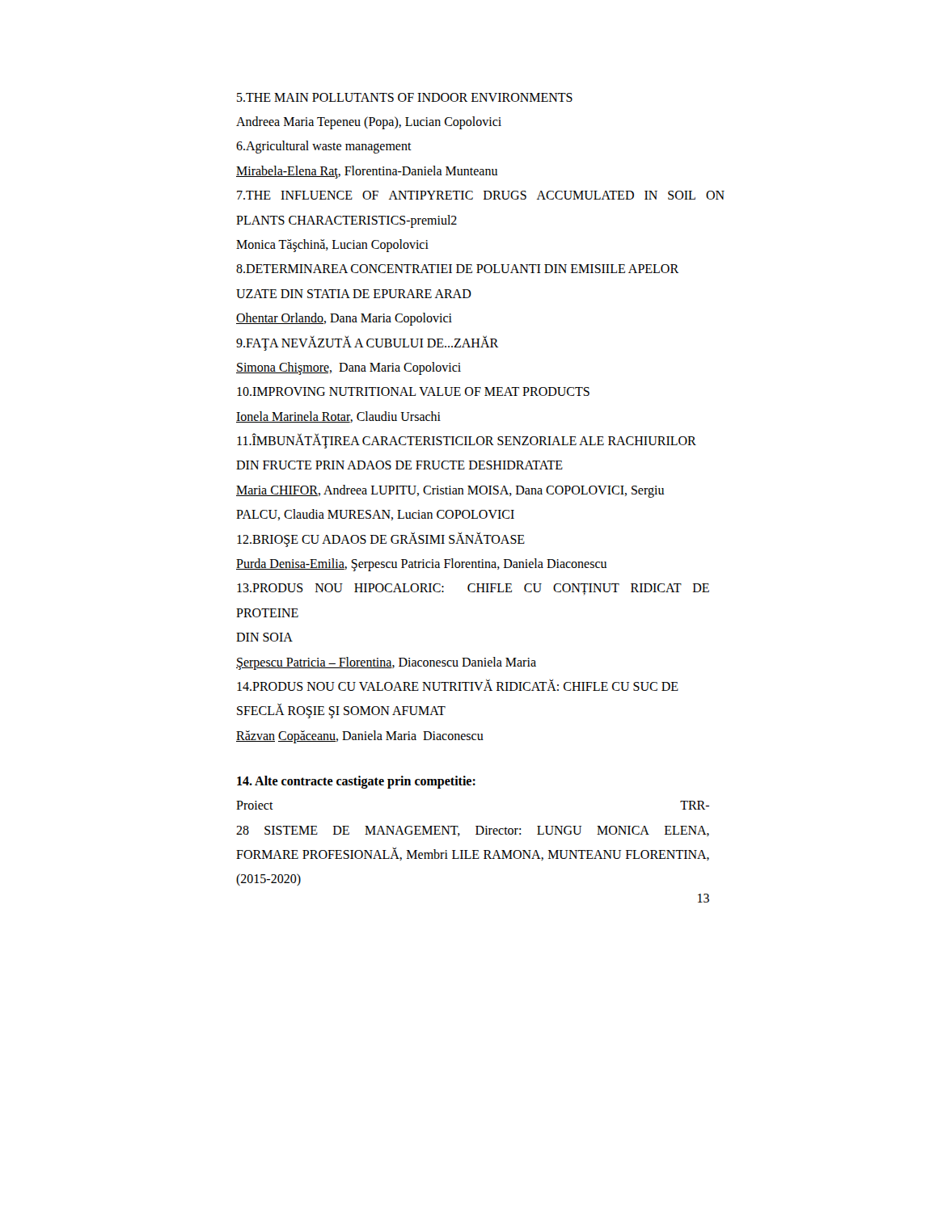5.THE MAIN POLLUTANTS OF INDOOR ENVIRONMENTS
Andreea Maria Tepeneu (Popa), Lucian Copolovici
6.Agricultural waste management
Mirabela-Elena Raţ, Florentina-Daniela Munteanu
7.THE INFLUENCE OF ANTIPYRETIC DRUGS ACCUMULATED IN SOIL ON
PLANTS CHARACTERISTICS-premiul2
Monica Tăşchină, Lucian Copolovici
8.DETERMINAREA CONCENTRATIEI DE POLUANTI DIN EMISIILE APELOR
UZATE DIN STATIA DE EPURARE ARAD
Ohentar Orlando, Dana Maria Copolovici
9.FAŢA NEVĂZUTĂ A CUBULUI DE...ZAHĂR
Simona Chişmore, Dana Maria Copolovici
10.IMPROVING NUTRITIONAL VALUE OF MEAT PRODUCTS
Ionela Marinela Rotar, Claudiu Ursachi
11.ÎMBUNĂTĂŢIREA CARACTERISTICILOR SENZORIALE ALE RACHIURILOR
DIN FRUCTE PRIN ADAOS DE FRUCTE DESHIDRATATE
Maria CHIFOR, Andreea LUPITU, Cristian MOISA, Dana COPOLOVICI, Sergiu
PALCU, Claudia MURESAN, Lucian COPOLOVICI
12.BRIOŞE CU ADAOS DE GRĂSIMI SĂNĂTOASE
Purda Denisa-Emilia, Şerpescu Patricia Florentina, Daniela Diaconescu
13.PRODUS NOU HIPOCALORIC: CHIFLE CU CONȚINUT RIDICAT DE PROTEINE
DIN SOIA
Şerpescu Patricia – Florentina, Diaconescu Daniela Maria
14.PRODUS NOU CU VALOARE NUTRITIVĂ RIDICATĂ: CHIFLE CU SUC DE
SFECLĂ ROŞIE ŞI SOMON AFUMAT
Răzvan Copăceanu, Daniela Maria Diaconescu
14. Alte contracte castigate prin competitie:
Proiect TRR-28 SISTEME DE MANAGEMENT, Director: LUNGU MONICA ELENA, FORMARE PROFESIONALĂ, Membri LILE RAMONA, MUNTEANU FLORENTINA, (2015-2020)
13